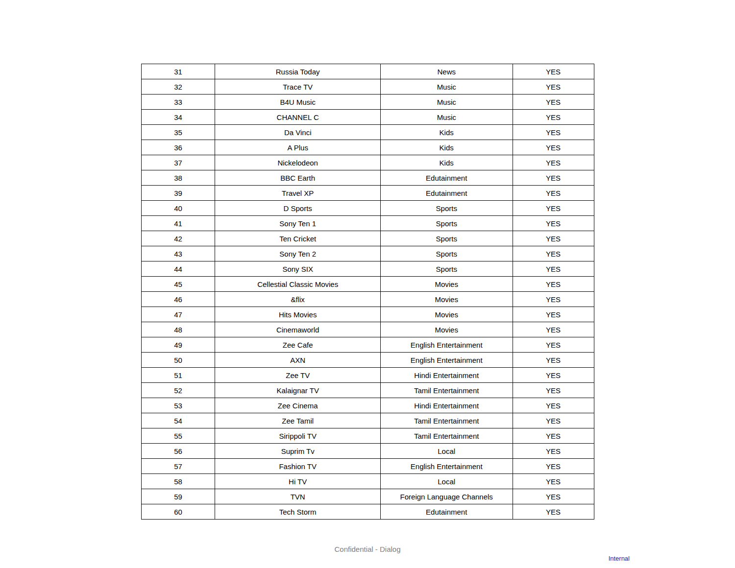| 31 | Russia Today | News | YES |
| 32 | Trace TV | Music | YES |
| 33 | B4U Music | Music | YES |
| 34 | CHANNEL C | Music | YES |
| 35 | Da Vinci | Kids | YES |
| 36 | A Plus | Kids | YES |
| 37 | Nickelodeon | Kids | YES |
| 38 | BBC Earth | Edutainment | YES |
| 39 | Travel XP | Edutainment | YES |
| 40 | D Sports | Sports | YES |
| 41 | Sony Ten 1 | Sports | YES |
| 42 | Ten Cricket | Sports | YES |
| 43 | Sony Ten 2 | Sports | YES |
| 44 | Sony SIX | Sports | YES |
| 45 | Cellestial Classic Movies | Movies | YES |
| 46 | &flix | Movies | YES |
| 47 | Hits Movies | Movies | YES |
| 48 | Cinemaworld | Movies | YES |
| 49 | Zee Cafe | English Entertainment | YES |
| 50 | AXN | English Entertainment | YES |
| 51 | Zee TV | Hindi Entertainment | YES |
| 52 | Kalaignar TV | Tamil Entertainment | YES |
| 53 | Zee Cinema | Hindi Entertainment | YES |
| 54 | Zee Tamil | Tamil Entertainment | YES |
| 55 | Sirippoli TV | Tamil Entertainment | YES |
| 56 | Suprim Tv | Local | YES |
| 57 | Fashion TV | English Entertainment | YES |
| 58 | Hi TV | Local | YES |
| 59 | TVN | Foreign Language Channels | YES |
| 60 | Tech Storm | Edutainment | YES |
Confidential - Dialog
Internal